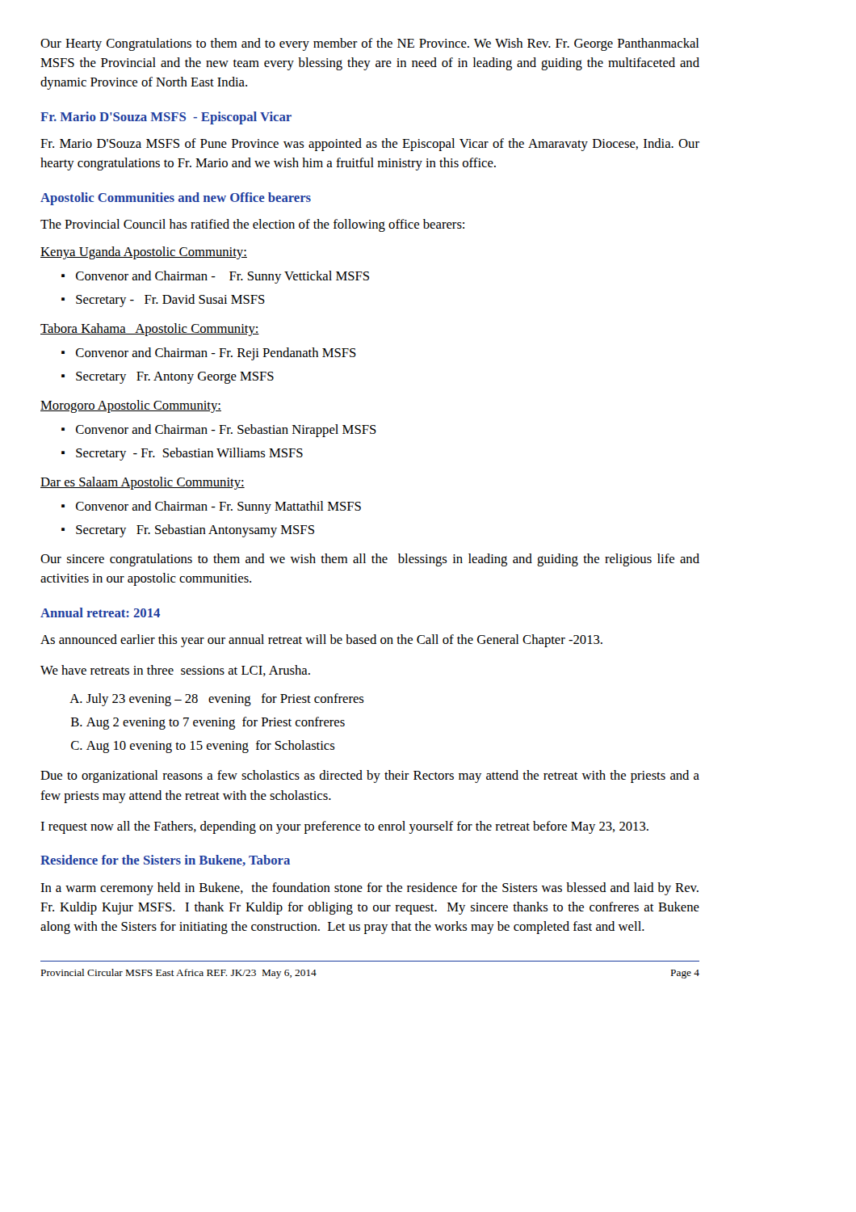Our Hearty Congratulations to them and to every member of the NE Province. We Wish Rev. Fr. George Panthanmackal MSFS the Provincial and the new team every blessing they are in need of in leading and guiding the multifaceted and dynamic Province of North East India.
Fr. Mario D'Souza MSFS - Episcopal Vicar
Fr. Mario D'Souza MSFS of Pune Province was appointed as the Episcopal Vicar of the Amaravaty Diocese, India. Our hearty congratulations to Fr. Mario and we wish him a fruitful ministry in this office.
Apostolic Communities and new Office bearers
The Provincial Council has ratified the election of the following office bearers:
Kenya Uganda Apostolic Community:
Convenor and Chairman - Fr. Sunny Vettickal MSFS
Secretary - Fr. David Susai MSFS
Tabora Kahama Apostolic Community:
Convenor and Chairman - Fr. Reji Pendanath MSFS
Secretary Fr. Antony George MSFS
Morogoro Apostolic Community:
Convenor and Chairman - Fr. Sebastian Nirappel MSFS
Secretary - Fr. Sebastian Williams MSFS
Dar es Salaam Apostolic Community:
Convenor and Chairman - Fr. Sunny Mattathil MSFS
Secretary Fr. Sebastian Antonysamy MSFS
Our sincere congratulations to them and we wish them all the blessings in leading and guiding the religious life and activities in our apostolic communities.
Annual retreat: 2014
As announced earlier this year our annual retreat will be based on the Call of the General Chapter -2013.
We have retreats in three sessions at LCI, Arusha.
July 23 evening – 28 evening for Priest confreres
Aug 2 evening to 7 evening for Priest confreres
Aug 10 evening to 15 evening for Scholastics
Due to organizational reasons a few scholastics as directed by their Rectors may attend the retreat with the priests and a few priests may attend the retreat with the scholastics.
I request now all the Fathers, depending on your preference to enrol yourself for the retreat before May 23, 2013.
Residence for the Sisters in Bukene, Tabora
In a warm ceremony held in Bukene, the foundation stone for the residence for the Sisters was blessed and laid by Rev. Fr. Kuldip Kujur MSFS. I thank Fr Kuldip for obliging to our request. My sincere thanks to the confreres at Bukene along with the Sisters for initiating the construction. Let us pray that the works may be completed fast and well.
Provincial Circular MSFS East Africa REF. JK/23 May 6, 2014 Page 4